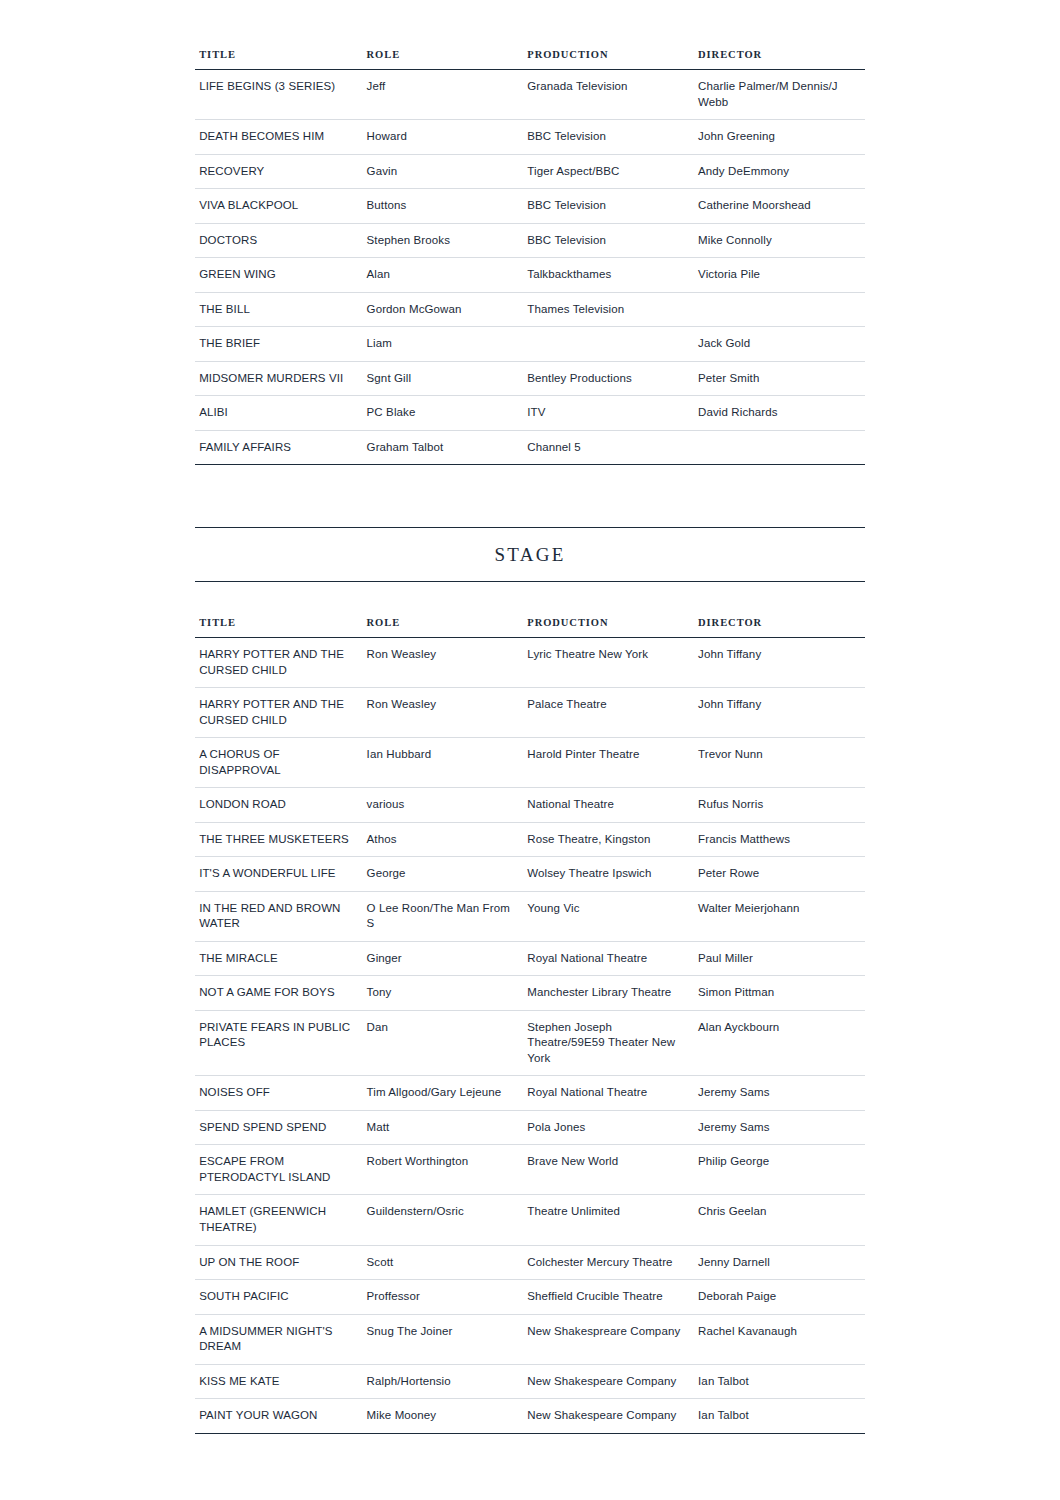| Title | Role | Production | Director |
| --- | --- | --- | --- |
| Life Begins (3 Series) | Jeff | Granada Television | Charlie Palmer/M Dennis/J Webb |
| Death Becomes Him | Howard | BBC Television | John Greening |
| Recovery | Gavin | Tiger Aspect/BBC | Andy DeEmmony |
| Viva Blackpool | Buttons | BBC Television | Catherine Moorshead |
| Doctors | Stephen Brooks | BBC Television | Mike Connolly |
| Green Wing | Alan | Talkbackthames | Victoria Pile |
| The Bill | Gordon McGowan | Thames Television | |
| The Brief | Liam | | Jack Gold |
| Midsomer Murders VII | Sgnt Gill | Bentley Productions | Peter Smith |
| Alibi | PC Blake | ITV | David Richards |
| Family Affairs | Graham Talbot | Channel 5 | |
Stage
| Title | Role | Production | Director |
| --- | --- | --- | --- |
| Harry Potter and the Cursed Child | Ron Weasley | Lyric Theatre New York | John Tiffany |
| Harry Potter and the Cursed Child | Ron Weasley | Palace Theatre | John Tiffany |
| A Chorus of Disapproval | Ian Hubbard | Harold Pinter Theatre | Trevor Nunn |
| London Road | various | National Theatre | Rufus Norris |
| The Three Musketeers | Athos | Rose Theatre, Kingston | Francis Matthews |
| It's a Wonderful Life | George | Wolsey Theatre Ipswich | Peter Rowe |
| In the Red and Brown Water | O Lee Roon/The Man From S | Young Vic | Walter Meierjohann |
| The Miracle | Ginger | Royal National Theatre | Paul Miller |
| Not a Game for Boys | Tony | Manchester Library Theatre | Simon Pittman |
| Private Fears in Public Places | Dan | Stephen Joseph Theatre/59E59 Theater New York | Alan Ayckbourn |
| Noises Off | Tim Allgood/Gary Lejeune | Royal National Theatre | Jeremy Sams |
| Spend Spend Spend | Matt | Pola Jones | Jeremy Sams |
| Escape from Pterodactyl Island | Robert Worthington | Brave New World | Philip George |
| Hamlet (Greenwich Theatre) | Guildenstern/Osric | Theatre Unlimited | Chris Geelan |
| Up on the Roof | Scott | Colchester Mercury Theatre | Jenny Darnell |
| South Pacific | Proffessor | Sheffield Crucible Theatre | Deborah Paige |
| A Midsummer Night's Dream | Snug The Joiner | New Shakespreare Company | Rachel Kavanaugh |
| Kiss Me Kate | Ralph/Hortensio | New Shakespeare Company | Ian Talbot |
| Paint Your Wagon | Mike Mooney | New Shakespeare Company | Ian Talbot |